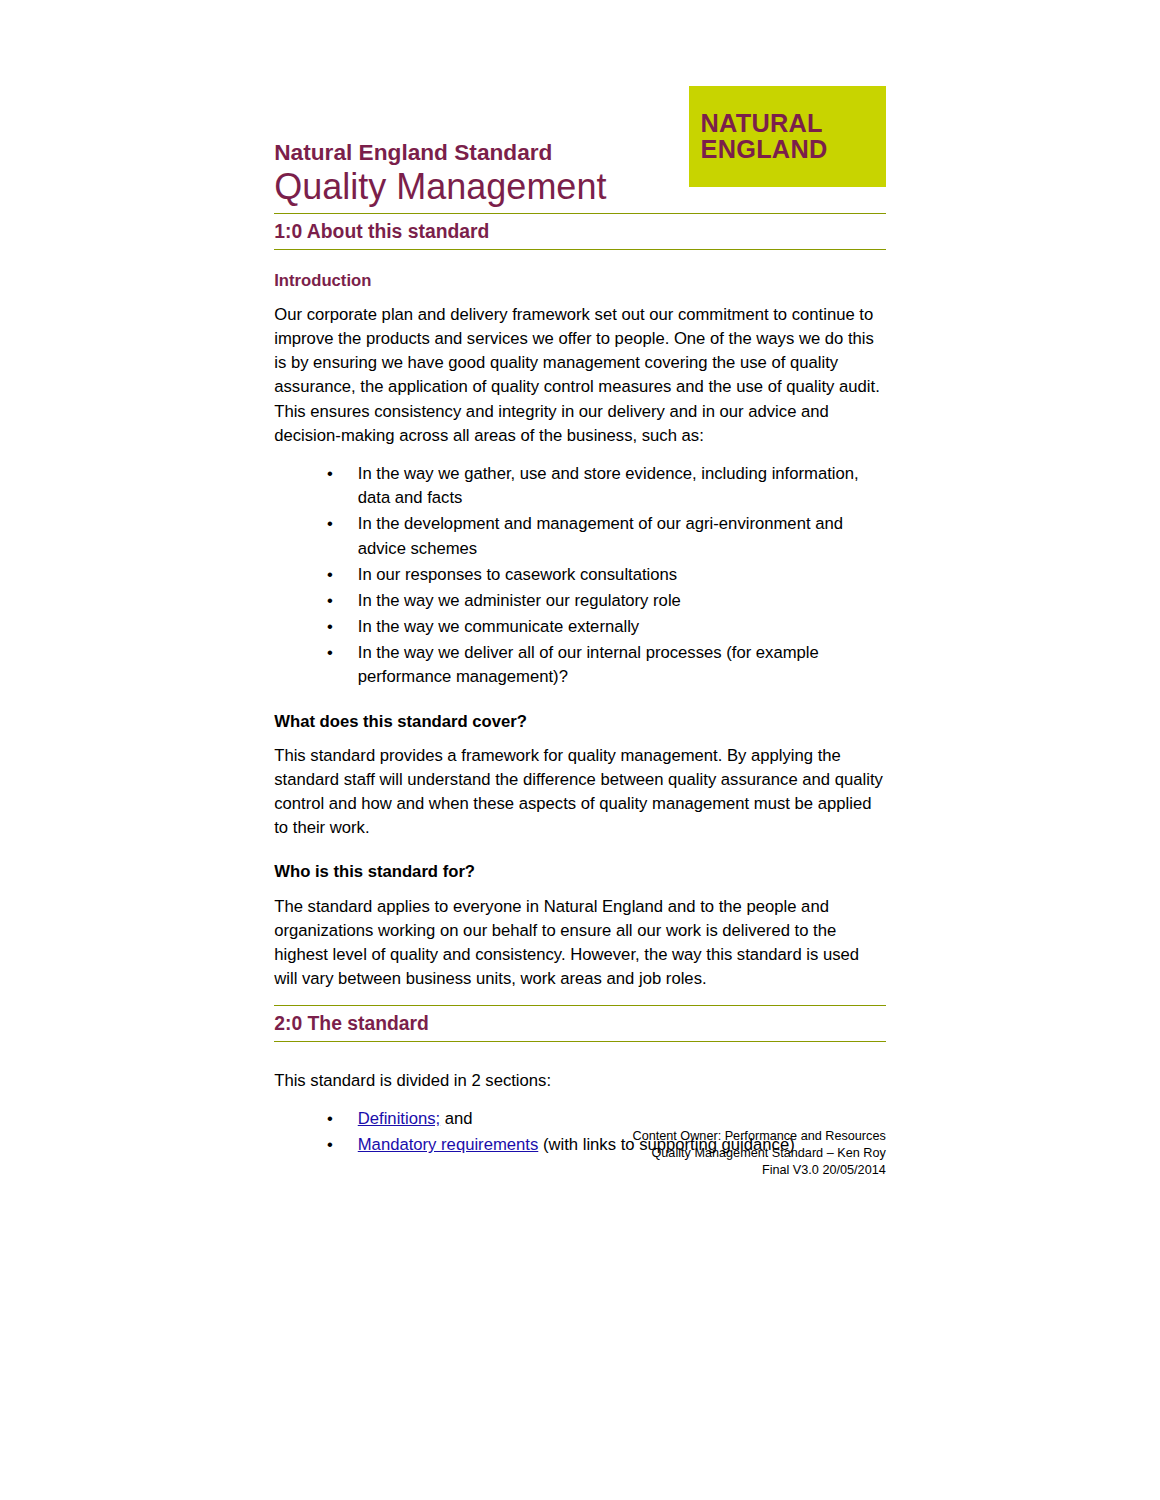Natural England Standard
Quality Management
NATURAL ENGLAND
1:0 About this standard
Introduction
Our corporate plan and delivery framework set out our commitment to continue to improve the products and services we offer to people. One of the ways we do this is by ensuring we have good quality management covering the use of quality assurance, the application of quality control measures and the use of quality audit. This ensures consistency and integrity in our delivery and in our advice and decision-making across all areas of the business, such as:
In the way we gather, use and store evidence, including information, data and facts
In the development and management of our agri-environment and advice schemes
In our responses to casework consultations
In the way we administer our regulatory role
In the way we communicate externally
In the way we deliver all of our internal processes (for example performance management)?
What does this standard cover?
This standard provides a framework for quality management. By applying the standard staff will understand the difference between quality assurance and quality control and how and when these aspects of quality management must be applied to their work.
Who is this standard for?
The standard applies to everyone in Natural England and to the people and organizations working on our behalf to ensure all our work is delivered to the highest level of quality and consistency. However, the way this standard is used will vary between business units, work areas and job roles.
2:0 The standard
This standard is divided in 2 sections:
Definitions; and
Mandatory requirements (with links to supporting guidance)
Content Owner: Performance and Resources
Quality Management Standard – Ken Roy
Final V3.0 20/05/2014